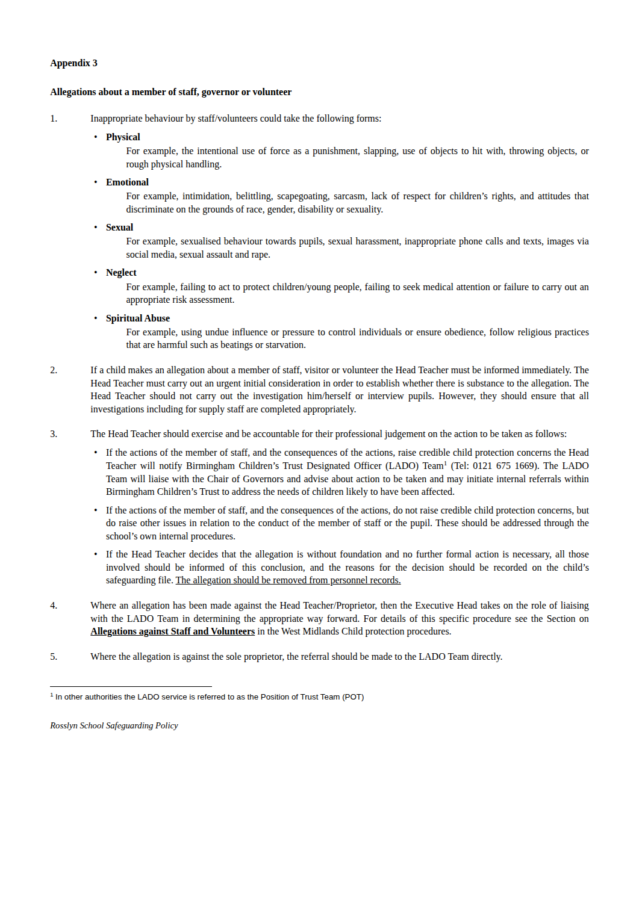Appendix 3
Allegations about a member of staff, governor or volunteer
1. Inappropriate behaviour by staff/volunteers could take the following forms:
Physical For example, the intentional use of force as a punishment, slapping, use of objects to hit with, throwing objects, or rough physical handling.
Emotional For example, intimidation, belittling, scapegoating, sarcasm, lack of respect for children’s rights, and attitudes that discriminate on the grounds of race, gender, disability or sexuality.
Sexual For example, sexualised behaviour towards pupils, sexual harassment, inappropriate phone calls and texts, images via social media, sexual assault and rape.
Neglect For example, failing to act to protect children/young people, failing to seek medical attention or failure to carry out an appropriate risk assessment.
Spiritual Abuse For example, using undue influence or pressure to control individuals or ensure obedience, follow religious practices that are harmful such as beatings or starvation.
2. If a child makes an allegation about a member of staff, visitor or volunteer the Head Teacher must be informed immediately. The Head Teacher must carry out an urgent initial consideration in order to establish whether there is substance to the allegation. The Head Teacher should not carry out the investigation him/herself or interview pupils. However, they should ensure that all investigations including for supply staff are completed appropriately.
3. The Head Teacher should exercise and be accountable for their professional judgement on the action to be taken as follows:
If the actions of the member of staff, and the consequences of the actions, raise credible child protection concerns the Head Teacher will notify Birmingham Children’s Trust Designated Officer (LADO) Team1 (Tel: 0121 675 1669). The LADO Team will liaise with the Chair of Governors and advise about action to be taken and may initiate internal referrals within Birmingham Children’s Trust to address the needs of children likely to have been affected.
If the actions of the member of staff, and the consequences of the actions, do not raise credible child protection concerns, but do raise other issues in relation to the conduct of the member of staff or the pupil. These should be addressed through the school’s own internal procedures.
If the Head Teacher decides that the allegation is without foundation and no further formal action is necessary, all those involved should be informed of this conclusion, and the reasons for the decision should be recorded on the child’s safeguarding file. The allegation should be removed from personnel records.
4. Where an allegation has been made against the Head Teacher/Proprietor, then the Executive Head takes on the role of liaising with the LADO Team in determining the appropriate way forward. For details of this specific procedure see the Section on Allegations against Staff and Volunteers in the West Midlands Child protection procedures.
5. Where the allegation is against the sole proprietor, the referral should be made to the LADO Team directly.
1 In other authorities the LADO service is referred to as the Position of Trust Team (POT)
Rosslyn School Safeguarding Policy